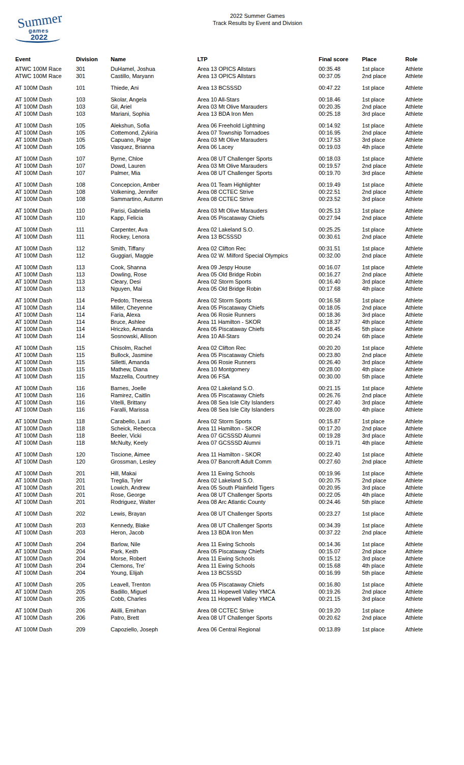Summer games 2022
2022 Summer Games
Track Results by Event and Division
| Event | Division | Name | LTP | Final score | Place | Role |
| --- | --- | --- | --- | --- | --- | --- |
| ATWC 100M Race | 301 | DuHamel, Joshua | Area 13 OPICS Allstars | 00:35.48 | 1st place | Athlete |
| ATWC 100M Race | 301 | Castillo, Maryann | Area 13 OPICS Allstars | 00:37.05 | 2nd place | Athlete |
| AT 100M Dash | 101 | Thiede, Ani | Area 13 BCSSSD | 00:47.22 | 1st place | Athlete |
| AT 100M Dash | 103 | Skolar, Angela | Area 10 All-Stars | 00:18.46 | 1st place | Athlete |
| AT 100M Dash | 103 | Gil, Ariel | Area 03 Mt Olive Marauders | 00:20.35 | 2nd place | Athlete |
| AT 100M Dash | 103 | Mariani, Sophia | Area 13 BDA Iron Men | 00:25.18 | 3rd place | Athlete |
| AT 100M Dash | 105 | Alekshun, Sofia | Area 06 Freehold Lightning | 00:14.92 | 1st place | Athlete |
| AT 100M Dash | 105 | Cottemond, Zykiria | Area 07 Township Tornadoes | 00:16.95 | 2nd place | Athlete |
| AT 100M Dash | 105 | Capuano, Paige | Area 03 Mt Olive Marauders | 00:17.53 | 3rd place | Athlete |
| AT 100M Dash | 105 | Vasquez, Brianna | Area 06 Lacey | 00:19.03 | 4th place | Athlete |
| AT 100M Dash | 107 | Byrne, Chloe | Area 08 UT Challenger Sports | 00:18.03 | 1st place | Athlete |
| AT 100M Dash | 107 | Dowd, Lauren | Area 03 Mt Olive Marauders | 00:19.57 | 2nd place | Athlete |
| AT 100M Dash | 107 | Palmer, Mia | Area 08 UT Challenger Sports | 00:19.70 | 3rd place | Athlete |
| AT 100M Dash | 108 | Concepcion, Amber | Area 01 Team Highlighter | 00:19.49 | 1st place | Athlete |
| AT 100M Dash | 108 | Volkening, Jennifer | Area 08 CCTEC Strive | 00:22.51 | 2nd place | Athlete |
| AT 100M Dash | 108 | Sammartino, Autumn | Area 08 CCTEC Strive | 00:23.52 | 3rd place | Athlete |
| AT 100M Dash | 110 | Parisi, Gabriella | Area 03 Mt Olive Marauders | 00:25.13 | 1st place | Athlete |
| AT 100M Dash | 110 | Kapp, Felicia | Area 05 Piscataway Chiefs | 00:27.94 | 2nd place | Athlete |
| AT 100M Dash | 111 | Carpenter, Ava | Area 02 Lakeland S.O. | 00:25.25 | 1st place | Athlete |
| AT 100M Dash | 111 | Rockey, Lenora | Area 13 BCSSSD | 00:30.61 | 2nd place | Athlete |
| AT 100M Dash | 112 | Smith, Tiffany | Area 02 Clifton Rec | 00:31.51 | 1st place | Athlete |
| AT 100M Dash | 112 | Guggiari, Maggie | Area 02 W. Milford Special Olympics | 00:32.00 | 2nd place | Athlete |
| AT 100M Dash | 113 | Cook, Shanna | Area 09 Jespy House | 00:16.07 | 1st place | Athlete |
| AT 100M Dash | 113 | Dowling, Rose | Area 05 Old Bridge Robin | 00:16.27 | 2nd place | Athlete |
| AT 100M Dash | 113 | Cleary, Desi | Area 02 Storm Sports | 00:16.40 | 3rd place | Athlete |
| AT 100M Dash | 113 | Nguyen, Mai | Area 05 Old Bridge Robin | 00:17.68 | 4th place | Athlete |
| AT 100M Dash | 114 | Pedoto, Theresa | Area 02 Storm Sports | 00:16.58 | 1st place | Athlete |
| AT 100M Dash | 114 | Miller, Cheyenne | Area 05 Piscataway Chiefs | 00:18.05 | 2nd place | Athlete |
| AT 100M Dash | 114 | Faria, Alexa | Area 06 Rosie Runners | 00:18.36 | 3rd place | Athlete |
| AT 100M Dash | 114 | Bruce, Ashlee | Area 11 Hamilton - SKOR | 00:18.37 | 4th place | Athlete |
| AT 100M Dash | 114 | Hriczko, Amanda | Area 05 Piscataway Chiefs | 00:18.45 | 5th place | Athlete |
| AT 100M Dash | 114 | Sosnowski, Allison | Area 10 All-Stars | 00:20.24 | 6th place | Athlete |
| AT 100M Dash | 115 | Chisolm, Rachel | Area 02 Clifton Rec | 00:20.20 | 1st place | Athlete |
| AT 100M Dash | 115 | Bullock, Jasmine | Area 05 Piscataway Chiefs | 00:23.80 | 2nd place | Athlete |
| AT 100M Dash | 115 | Silletti, Amanda | Area 06 Rosie Runners | 00:26.40 | 3rd place | Athlete |
| AT 100M Dash | 115 | Mathew, Diana | Area 10 Montgomery | 00:28.00 | 4th place | Athlete |
| AT 100M Dash | 115 | Mazzella, Courtney | Area 06 FSA | 00:30.00 | 5th place | Athlete |
| AT 100M Dash | 116 | Barnes, Joelle | Area 02 Lakeland S.O. | 00:21.15 | 1st place | Athlete |
| AT 100M Dash | 116 | Ramirez, Caitlin | Area 05 Piscataway Chiefs | 00:26.76 | 2nd place | Athlete |
| AT 100M Dash | 116 | Vitelli, Brittany | Area 08 Sea Isle City Islanders | 00:27.40 | 3rd place | Athlete |
| AT 100M Dash | 116 | Faralli, Marissa | Area 08 Sea Isle City Islanders | 00:28.00 | 4th place | Athlete |
| AT 100M Dash | 118 | Carabello, Lauri | Area 02 Storm Sports | 00:15.87 | 1st place | Athlete |
| AT 100M Dash | 118 | Scheick, Rebecca | Area 11 Hamilton - SKOR | 00:17.20 | 2nd place | Athlete |
| AT 100M Dash | 118 | Beeler, Vicki | Area 07 GCSSSD Alumni | 00:19.28 | 3rd place | Athlete |
| AT 100M Dash | 118 | McNulty, Keely | Area 07 GCSSSD Alumni | 00:19.71 | 4th place | Athlete |
| AT 100M Dash | 120 | Tiscione, Aimee | Area 11 Hamilton - SKOR | 00:22.40 | 1st place | Athlete |
| AT 100M Dash | 120 | Grossman, Lesley | Area 07 Bancroft Adult Comm | 00:27.60 | 2nd place | Athlete |
| AT 100M Dash | 201 | Hill, Makai | Area 11 Ewing Schools | 00:19.96 | 1st place | Athlete |
| AT 100M Dash | 201 | Treglia, Tyler | Area 02 Lakeland S.O. | 00:20.75 | 2nd place | Athlete |
| AT 100M Dash | 201 | Lowich, Andrew | Area 05 South Plainfield Tigers | 00:20.95 | 3rd place | Athlete |
| AT 100M Dash | 201 | Rose, George | Area 08 UT Challenger Sports | 00:22.05 | 4th place | Athlete |
| AT 100M Dash | 201 | Rodriguez, Walter | Area 08 Arc Atlantic County | 00:24.46 | 5th place | Athlete |
| AT 100M Dash | 202 | Lewis, Brayan | Area 08 UT Challenger Sports | 00:23.27 | 1st place | Athlete |
| AT 100M Dash | 203 | Kennedy, Blake | Area 08 UT Challenger Sports | 00:34.39 | 1st place | Athlete |
| AT 100M Dash | 203 | Heron, Jacob | Area 13 BDA Iron Men | 00:37.22 | 2nd place | Athlete |
| AT 100M Dash | 204 | Barlow, Nile | Area 11 Ewing Schools | 00:14.36 | 1st place | Athlete |
| AT 100M Dash | 204 | Park, Keith | Area 05 Piscataway Chiefs | 00:15.07 | 2nd place | Athlete |
| AT 100M Dash | 204 | Morse, Robert | Area 11 Ewing Schools | 00:15.12 | 3rd place | Athlete |
| AT 100M Dash | 204 | Clemons, Tre' | Area 11 Ewing Schools | 00:15.68 | 4th place | Athlete |
| AT 100M Dash | 204 | Young, Elijah | Area 13 BCSSSD | 00:16.99 | 5th place | Athlete |
| AT 100M Dash | 205 | Leavell, Trenton | Area 05 Piscataway Chiefs | 00:16.80 | 1st place | Athlete |
| AT 100M Dash | 205 | Badillo, Miguel | Area 11 Hopewell Valley YMCA | 00:19.26 | 2nd place | Athlete |
| AT 100M Dash | 205 | Cobb, Charles | Area 11 Hopewell Valley YMCA | 00:21.15 | 3rd place | Athlete |
| AT 100M Dash | 206 | Akilli, Emirhan | Area 08 CCTEC Strive | 00:19.20 | 1st place | Athlete |
| AT 100M Dash | 206 | Patro, Brett | Area 08 UT Challenger Sports | 00:20.62 | 2nd place | Athlete |
| AT 100M Dash | 209 | Capoziello, Joseph | Area 06 Central Regional | 00:13.89 | 1st place | Athlete |